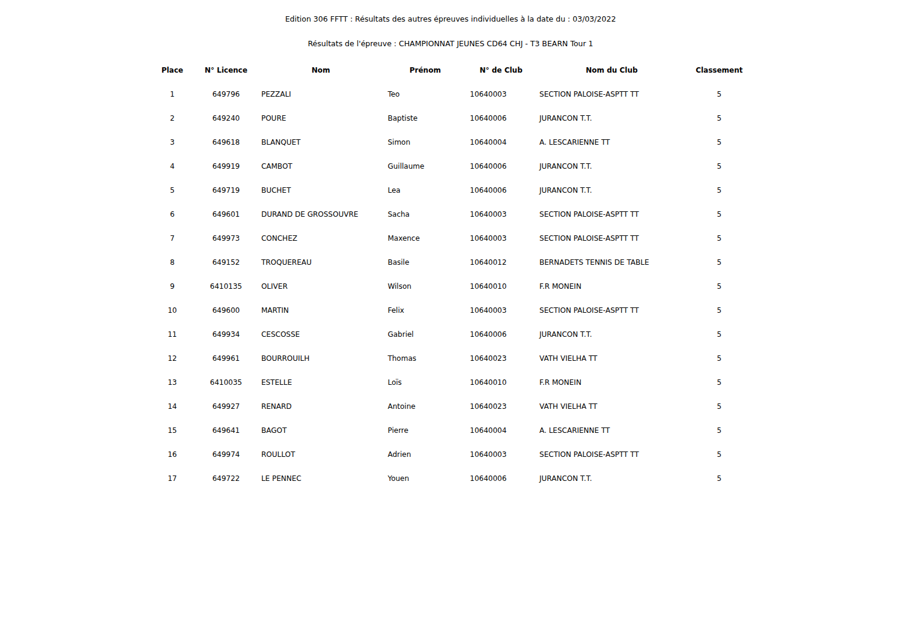Edition 306 FFTT : Résultats des autres épreuves individuelles à la date du : 03/03/2022
Résultats de l'épreuve : CHAMPIONNAT JEUNES CD64 CHJ - T3 BEARN Tour 1
| Place | N° Licence | Nom | Prénom | N° de Club | Nom du Club | Classement |
| --- | --- | --- | --- | --- | --- | --- |
| 1 | 649796 | PEZZALI | Teo | 10640003 | SECTION PALOISE-ASPTT TT | 5 |
| 2 | 649240 | POURE | Baptiste | 10640006 | JURANCON T.T. | 5 |
| 3 | 649618 | BLANQUET | Simon | 10640004 | A. LESCARIENNE TT | 5 |
| 4 | 649919 | CAMBOT | Guillaume | 10640006 | JURANCON T.T. | 5 |
| 5 | 649719 | BUCHET | Lea | 10640006 | JURANCON T.T. | 5 |
| 6 | 649601 | DURAND DE GROSSOUVRE | Sacha | 10640003 | SECTION PALOISE-ASPTT TT | 5 |
| 7 | 649973 | CONCHEZ | Maxence | 10640003 | SECTION PALOISE-ASPTT TT | 5 |
| 8 | 649152 | TROQUEREAU | Basile | 10640012 | BERNADETS TENNIS DE TABLE | 5 |
| 9 | 6410135 | OLIVER | Wilson | 10640010 | F.R MONEIN | 5 |
| 10 | 649600 | MARTIN | Felix | 10640003 | SECTION PALOISE-ASPTT TT | 5 |
| 11 | 649934 | CESCOSSE | Gabriel | 10640006 | JURANCON T.T. | 5 |
| 12 | 649961 | BOURROUILH | Thomas | 10640023 | VATH VIELHA TT | 5 |
| 13 | 6410035 | ESTELLE | Loïs | 10640010 | F.R MONEIN | 5 |
| 14 | 649927 | RENARD | Antoine | 10640023 | VATH VIELHA TT | 5 |
| 15 | 649641 | BAGOT | Pierre | 10640004 | A. LESCARIENNE TT | 5 |
| 16 | 649974 | ROULLOT | Adrien | 10640003 | SECTION PALOISE-ASPTT TT | 5 |
| 17 | 649722 | LE PENNEC | Youen | 10640006 | JURANCON T.T. | 5 |